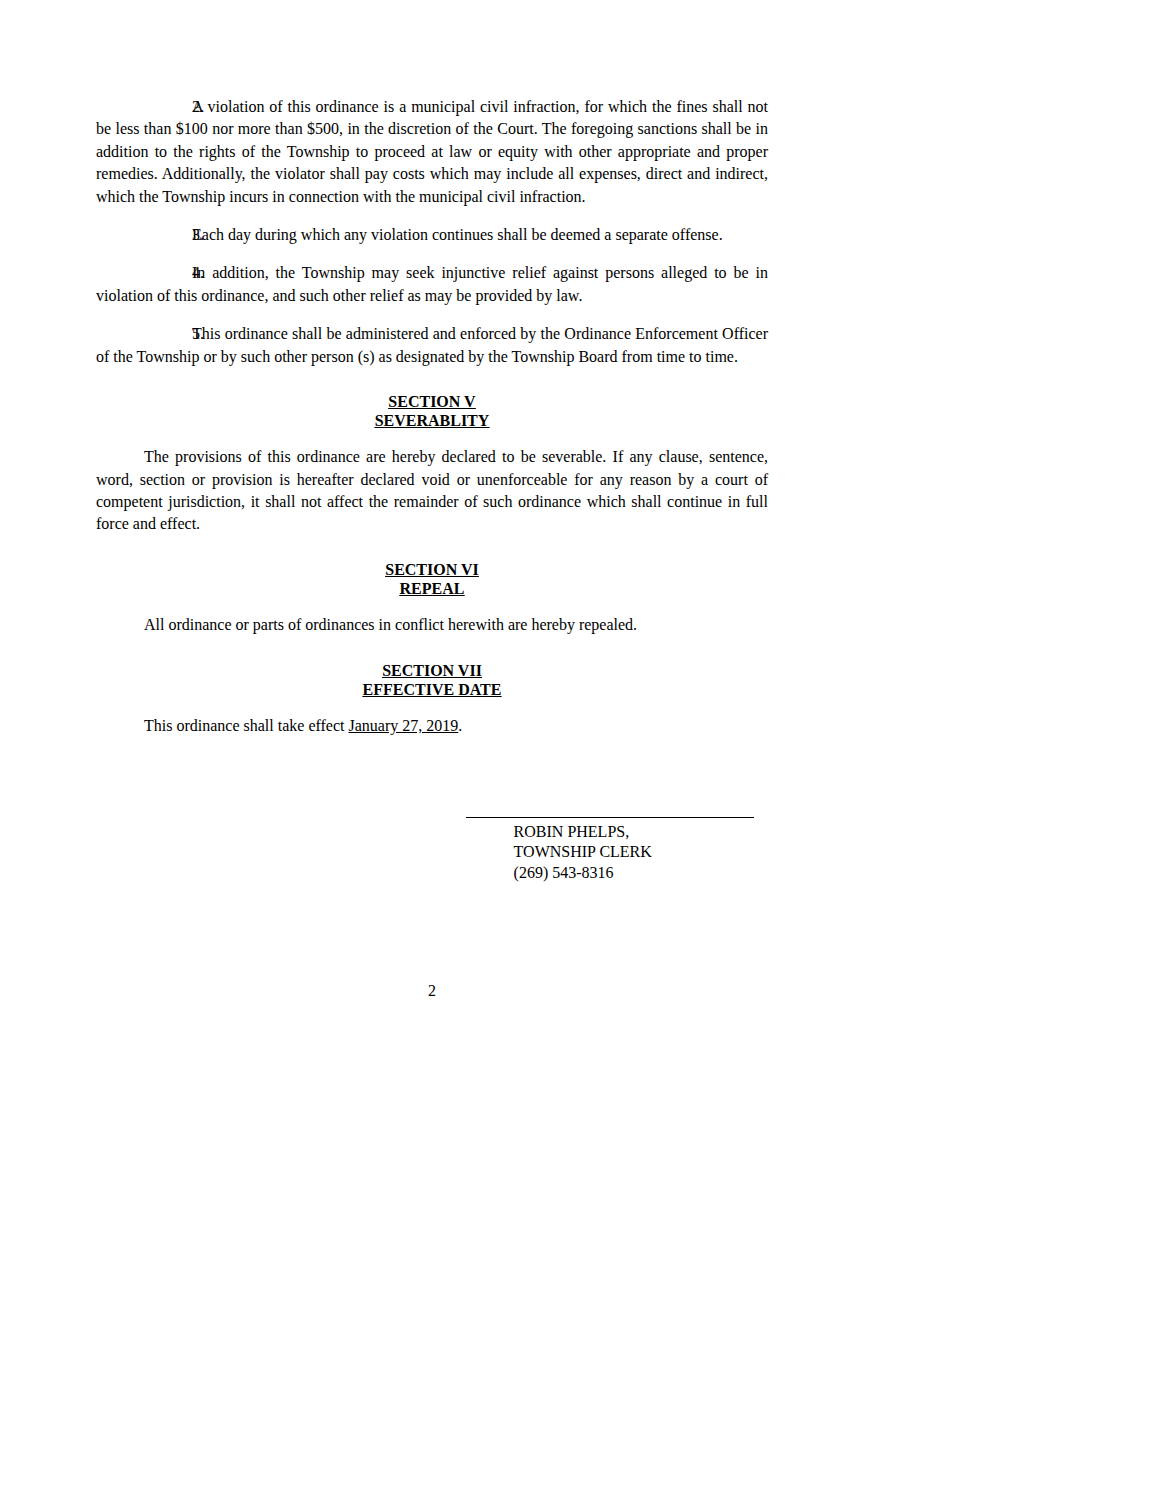2. A violation of this ordinance is a municipal civil infraction, for which the fines shall not be less than $100 nor more than $500, in the discretion of the Court. The foregoing sanctions shall be in addition to the rights of the Township to proceed at law or equity with other appropriate and proper remedies. Additionally, the violator shall pay costs which may include all expenses, direct and indirect, which the Township incurs in connection with the municipal civil infraction.
3. Each day during which any violation continues shall be deemed a separate offense.
4. In addition, the Township may seek injunctive relief against persons alleged to be in violation of this ordinance, and such other relief as may be provided by law.
5. This ordinance shall be administered and enforced by the Ordinance Enforcement Officer of the Township or by such other person (s) as designated by the Township Board from time to time.
SECTION V SEVERABLITY
The provisions of this ordinance are hereby declared to be severable. If any clause, sentence, word, section or provision is hereafter declared void or unenforceable for any reason by a court of competent jurisdiction, it shall not affect the remainder of such ordinance which shall continue in full force and effect.
SECTION VI REPEAL
All ordinance or parts of ordinances in conflict herewith are hereby repealed.
SECTION VII EFFECTIVE DATE
This ordinance shall take effect January 27, 2019.
ROBIN PHELPS,
TOWNSHIP CLERK
(269) 543-8316
2